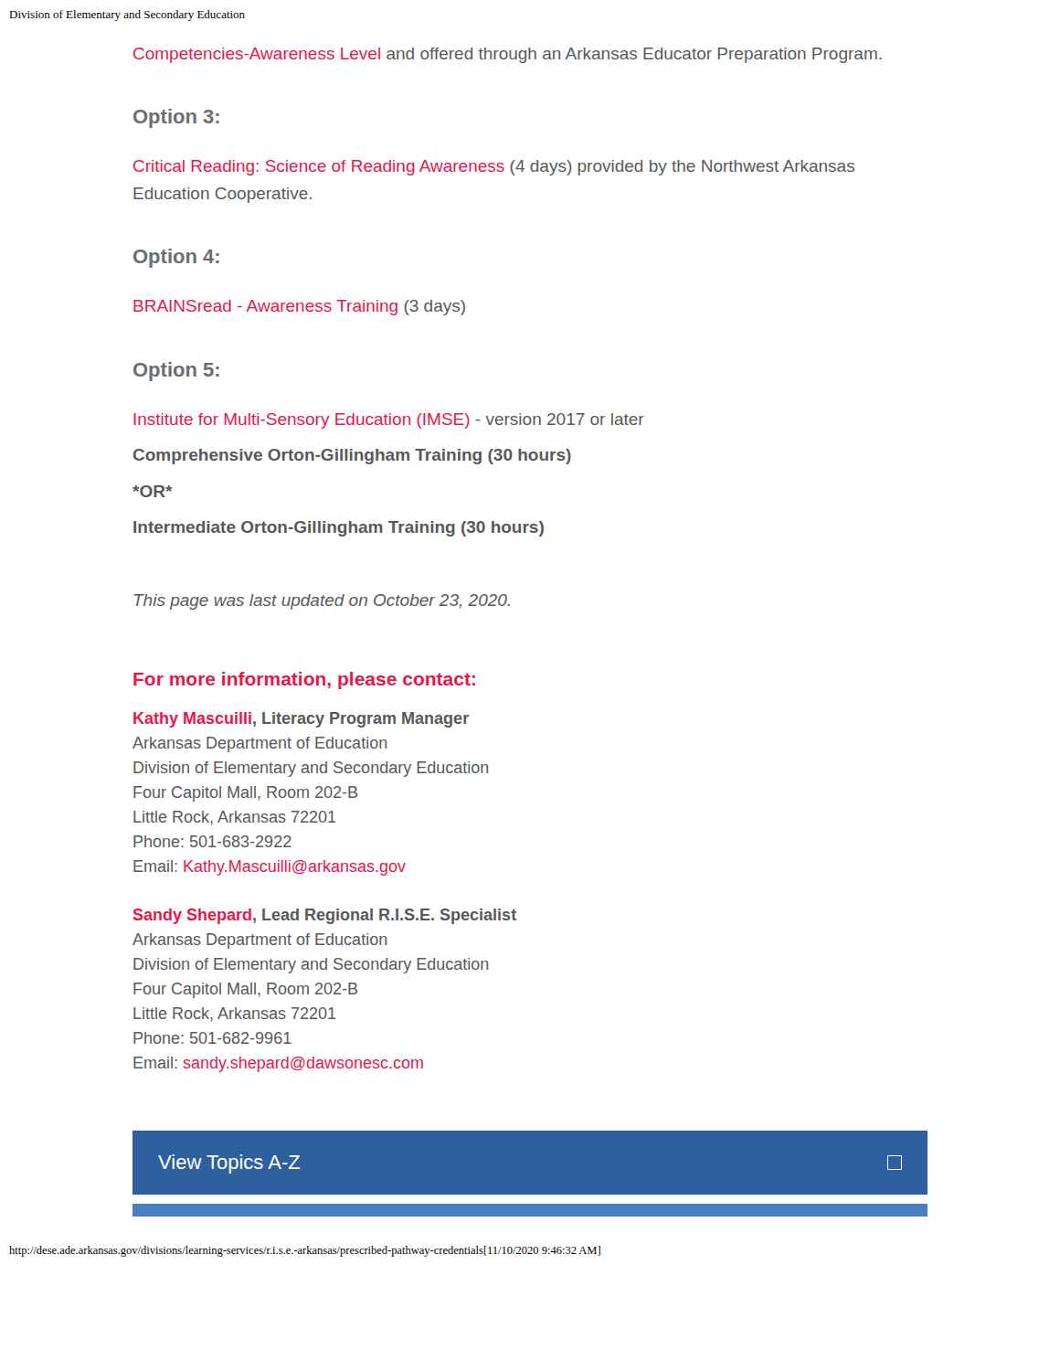Division of Elementary and Secondary Education
Competencies-Awareness Level and offered through an Arkansas Educator Preparation Program.
Option 3:
Critical Reading: Science of Reading Awareness (4 days) provided by the Northwest Arkansas Education Cooperative.
Option 4:
BRAINSread - Awareness Training (3 days)
Option 5:
Institute for Multi-Sensory Education (IMSE) - version 2017 or later
Comprehensive Orton-Gillingham Training (30 hours)
*OR*
Intermediate Orton-Gillingham Training (30 hours)
This page was last updated on October 23, 2020.
For more information, please contact:
Kathy Mascuilli, Literacy Program Manager
Arkansas Department of Education
Division of Elementary and Secondary Education
Four Capitol Mall, Room 202-B
Little Rock, Arkansas 72201
Phone: 501-683-2922
Email: Kathy.Mascuilli@arkansas.gov
Sandy Shepard, Lead Regional R.I.S.E. Specialist
Arkansas Department of Education
Division of Elementary and Secondary Education
Four Capitol Mall, Room 202-B
Little Rock, Arkansas 72201
Phone: 501-682-9961
Email: sandy.shepard@dawsonesc.com
View Topics A-Z
http://dese.ade.arkansas.gov/divisions/learning-services/r.i.s.e.-arkansas/prescribed-pathway-credentials[11/10/2020 9:46:32 AM]